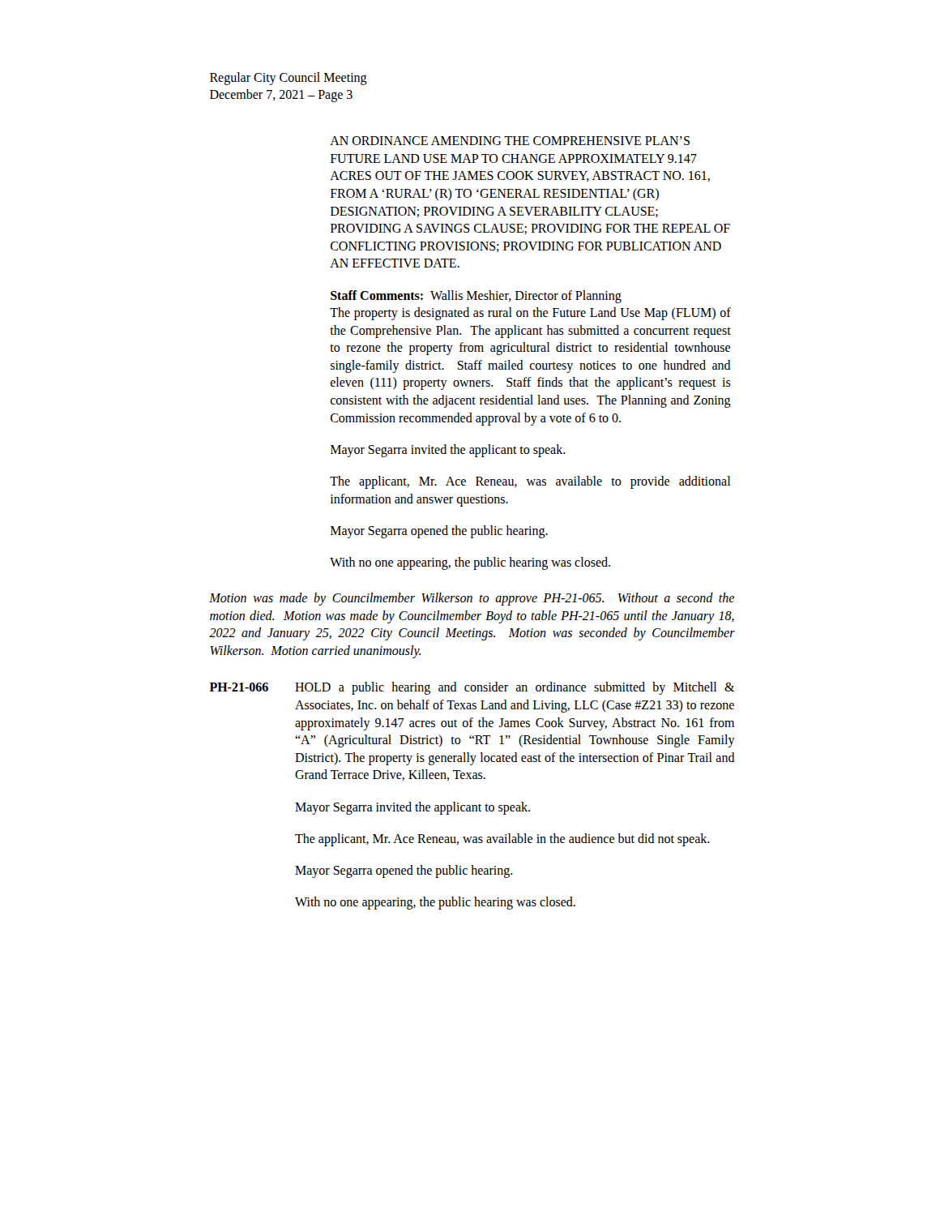Regular City Council Meeting
December 7, 2021 – Page 3
AN ORDINANCE AMENDING THE COMPREHENSIVE PLAN’S FUTURE LAND USE MAP TO CHANGE APPROXIMATELY 9.147 ACRES OUT OF THE JAMES COOK SURVEY, ABSTRACT NO. 161, FROM A ‘RURAL’ (R) TO ‘GENERAL RESIDENTIAL’ (GR) DESIGNATION; PROVIDING A SEVERABILITY CLAUSE; PROVIDING A SAVINGS CLAUSE; PROVIDING FOR THE REPEAL OF CONFLICTING PROVISIONS; PROVIDING FOR PUBLICATION AND AN EFFECTIVE DATE.
Staff Comments: Wallis Meshier, Director of Planning
The property is designated as rural on the Future Land Use Map (FLUM) of the Comprehensive Plan. The applicant has submitted a concurrent request to rezone the property from agricultural district to residential townhouse single-family district. Staff mailed courtesy notices to one hundred and eleven (111) property owners. Staff finds that the applicant’s request is consistent with the adjacent residential land uses. The Planning and Zoning Commission recommended approval by a vote of 6 to 0.
Mayor Segarra invited the applicant to speak.
The applicant, Mr. Ace Reneau, was available to provide additional information and answer questions.
Mayor Segarra opened the public hearing.
With no one appearing, the public hearing was closed.
Motion was made by Councilmember Wilkerson to approve PH-21-065. Without a second the motion died. Motion was made by Councilmember Boyd to table PH-21-065 until the January 18, 2022 and January 25, 2022 City Council Meetings. Motion was seconded by Councilmember Wilkerson. Motion carried unanimously.
PH-21-066
HOLD a public hearing and consider an ordinance submitted by Mitchell & Associates, Inc. on behalf of Texas Land and Living, LLC (Case #Z21 33) to rezone approximately 9.147 acres out of the James Cook Survey, Abstract No. 161 from “A” (Agricultural District) to “RT 1” (Residential Townhouse Single Family District). The property is generally located east of the intersection of Pinar Trail and Grand Terrace Drive, Killeen, Texas.
Mayor Segarra invited the applicant to speak.
The applicant, Mr. Ace Reneau, was available in the audience but did not speak.
Mayor Segarra opened the public hearing.
With no one appearing, the public hearing was closed.